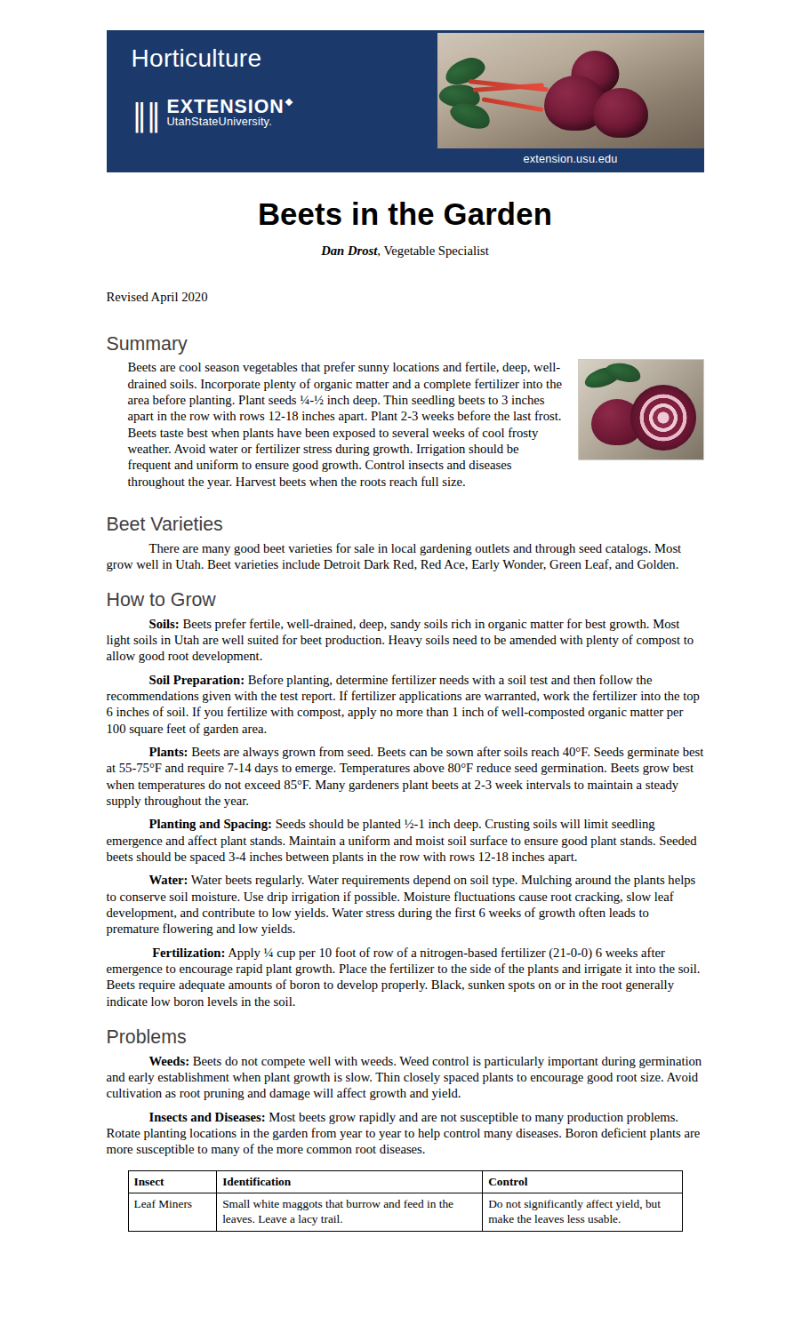Horticulture
∥∥
EXTENSION❖ UtahStateUniversity.
extension.usu.edu
Beets in the Garden
Dan Drost, Vegetable Specialist
Revised April 2020
Summary
Beets are cool season vegetables that prefer sunny locations and fertile, deep, well-drained soils. Incorporate plenty of organic matter and a complete fertilizer into the area before planting. Plant seeds ¼-½ inch deep. Thin seedling beets to 3 inches apart in the row with rows 12-18 inches apart. Plant 2-3 weeks before the last frost. Beets taste best when plants have been exposed to several weeks of cool frosty weather. Avoid water or fertilizer stress during growth. Irrigation should be frequent and uniform to ensure good growth. Control insects and diseases throughout the year. Harvest beets when the roots reach full size.
Beet Varieties
There are many good beet varieties for sale in local gardening outlets and through seed catalogs. Most grow well in Utah. Beet varieties include Detroit Dark Red, Red Ace, Early Wonder, Green Leaf, and Golden.
How to Grow
Soils: Beets prefer fertile, well-drained, deep, sandy soils rich in organic matter for best growth. Most light soils in Utah are well suited for beet production. Heavy soils need to be amended with plenty of compost to allow good root development.
Soil Preparation: Before planting, determine fertilizer needs with a soil test and then follow the recommendations given with the test report. If fertilizer applications are warranted, work the fertilizer into the top 6 inches of soil. If you fertilize with compost, apply no more than 1 inch of well-composted organic matter per 100 square feet of garden area.
Plants: Beets are always grown from seed. Beets can be sown after soils reach 40°F. Seeds germinate best at 55-75°F and require 7-14 days to emerge. Temperatures above 80°F reduce seed germination. Beets grow best when temperatures do not exceed 85°F. Many gardeners plant beets at 2-3 week intervals to maintain a steady supply throughout the year.
Planting and Spacing: Seeds should be planted ½-1 inch deep. Crusting soils will limit seedling emergence and affect plant stands. Maintain a uniform and moist soil surface to ensure good plant stands. Seeded beets should be spaced 3-4 inches between plants in the row with rows 12-18 inches apart.
Water: Water beets regularly. Water requirements depend on soil type. Mulching around the plants helps to conserve soil moisture. Use drip irrigation if possible. Moisture fluctuations cause root cracking, slow leaf development, and contribute to low yields. Water stress during the first 6 weeks of growth often leads to premature flowering and low yields.
Fertilization: Apply ¼ cup per 10 foot of row of a nitrogen-based fertilizer (21-0-0) 6 weeks after emergence to encourage rapid plant growth. Place the fertilizer to the side of the plants and irrigate it into the soil. Beets require adequate amounts of boron to develop properly. Black, sunken spots on or in the root generally indicate low boron levels in the soil.
Problems
Weeds: Beets do not compete well with weeds. Weed control is particularly important during germination and early establishment when plant growth is slow. Thin closely spaced plants to encourage good root size. Avoid cultivation as root pruning and damage will affect growth and yield.
Insects and Diseases: Most beets grow rapidly and are not susceptible to many production problems. Rotate planting locations in the garden from year to year to help control many diseases. Boron deficient plants are more susceptible to many of the more common root diseases.
| Insect | Identification | Control |
| --- | --- | --- |
| Leaf Miners | Small white maggots that burrow and feed in the leaves. Leave a lacy trail. | Do not significantly affect yield, but make the leaves less usable. |